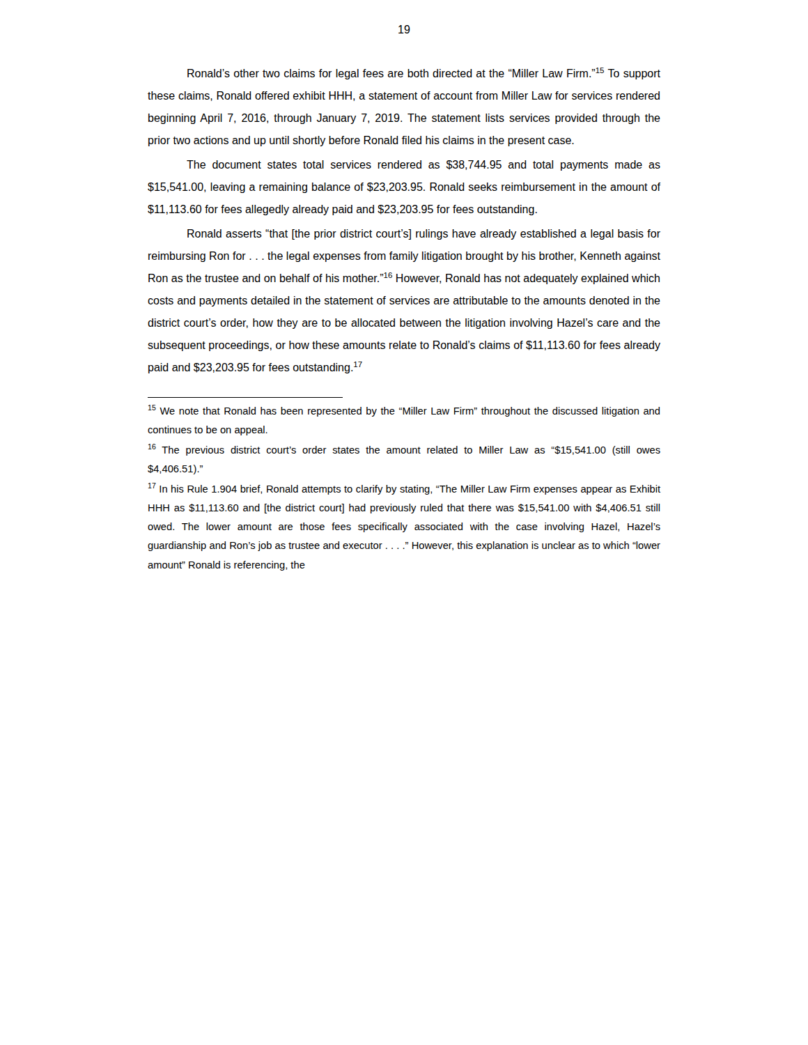19
Ronald’s other two claims for legal fees are both directed at the “Miller Law Firm.”15 To support these claims, Ronald offered exhibit HHH, a statement of account from Miller Law for services rendered beginning April 7, 2016, through January 7, 2019. The statement lists services provided through the prior two actions and up until shortly before Ronald filed his claims in the present case.
The document states total services rendered as $38,744.95 and total payments made as $15,541.00, leaving a remaining balance of $23,203.95. Ronald seeks reimbursement in the amount of $11,113.60 for fees allegedly already paid and $23,203.95 for fees outstanding.
Ronald asserts “that [the prior district court’s] rulings have already established a legal basis for reimbursing Ron for . . . the legal expenses from family litigation brought by his brother, Kenneth against Ron as the trustee and on behalf of his mother.”16 However, Ronald has not adequately explained which costs and payments detailed in the statement of services are attributable to the amounts denoted in the district court’s order, how they are to be allocated between the litigation involving Hazel’s care and the subsequent proceedings, or how these amounts relate to Ronald’s claims of $11,113.60 for fees already paid and $23,203.95 for fees outstanding.17
15 We note that Ronald has been represented by the “Miller Law Firm” throughout the discussed litigation and continues to be on appeal.
16 The previous district court’s order states the amount related to Miller Law as “$15,541.00 (still owes $4,406.51).”
17 In his Rule 1.904 brief, Ronald attempts to clarify by stating, “The Miller Law Firm expenses appear as Exhibit HHH as $11,113.60 and [the district court] had previously ruled that there was $15,541.00 with $4,406.51 still owed. The lower amount are those fees specifically associated with the case involving Hazel, Hazel’s guardianship and Ron’s job as trustee and executor . . . .” However, this explanation is unclear as to which “lower amount” Ronald is referencing, the